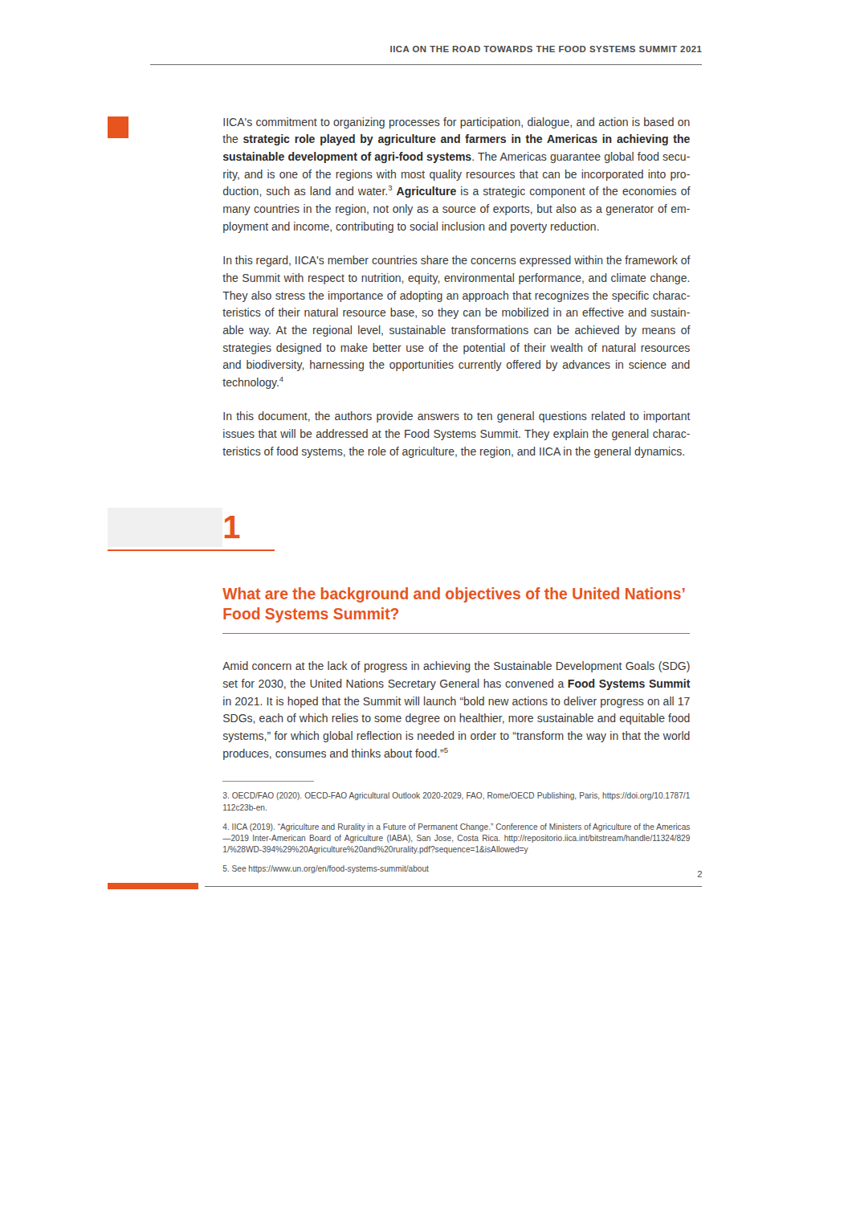IICA on the road towards the Food Systems Summit 2021
IICA's commitment to organizing processes for participation, dialogue, and action is based on the strategic role played by agriculture and farmers in the Americas in achieving the sustainable development of agri-food systems. The Americas guarantee global food security, and is one of the regions with most quality resources that can be incorporated into production, such as land and water.3 Agriculture is a strategic component of the economies of many countries in the region, not only as a source of exports, but also as a generator of employment and income, contributing to social inclusion and poverty reduction.
In this regard, IICA's member countries share the concerns expressed within the framework of the Summit with respect to nutrition, equity, environmental performance, and climate change. They also stress the importance of adopting an approach that recognizes the specific characteristics of their natural resource base, so they can be mobilized in an effective and sustainable way. At the regional level, sustainable transformations can be achieved by means of strategies designed to make better use of the potential of their wealth of natural resources and biodiversity, harnessing the opportunities currently offered by advances in science and technology.4
In this document, the authors provide answers to ten general questions related to important issues that will be addressed at the Food Systems Summit. They explain the general characteristics of food systems, the role of agriculture, the region, and IICA in the general dynamics.
1
What are the background and objectives of the United Nations’ Food Systems Summit?
Amid concern at the lack of progress in achieving the Sustainable Development Goals (SDG) set for 2030, the United Nations Secretary General has convened a Food Systems Summit in 2021. It is hoped that the Summit will launch “bold new actions to deliver progress on all 17 SDGs, each of which relies to some degree on healthier, more sustainable and equitable food systems,” for which global reflection is needed in order to “transform the way in that the world produces, consumes and thinks about food.”5
3. OECD/FAO (2020). OECD-FAO Agricultural Outlook 2020-2029, FAO, Rome/OECD Publishing, Paris, https://doi.org/10.1787/1112c23b-en.
4. IICA (2019). “Agriculture and Rurality in a Future of Permanent Change.” Conference of Ministers of Agriculture of the Americas—2019 Inter-American Board of Agriculture (IABA), San Jose, Costa Rica. http://repositorio.iica.int/bitstream/handle/11324/8291/%28WD-394%29%20Agriculture%20and%20rurality.pdf?sequence=1&isAllowed=y
5. See https://www.un.org/en/food-systems-summit/about
2